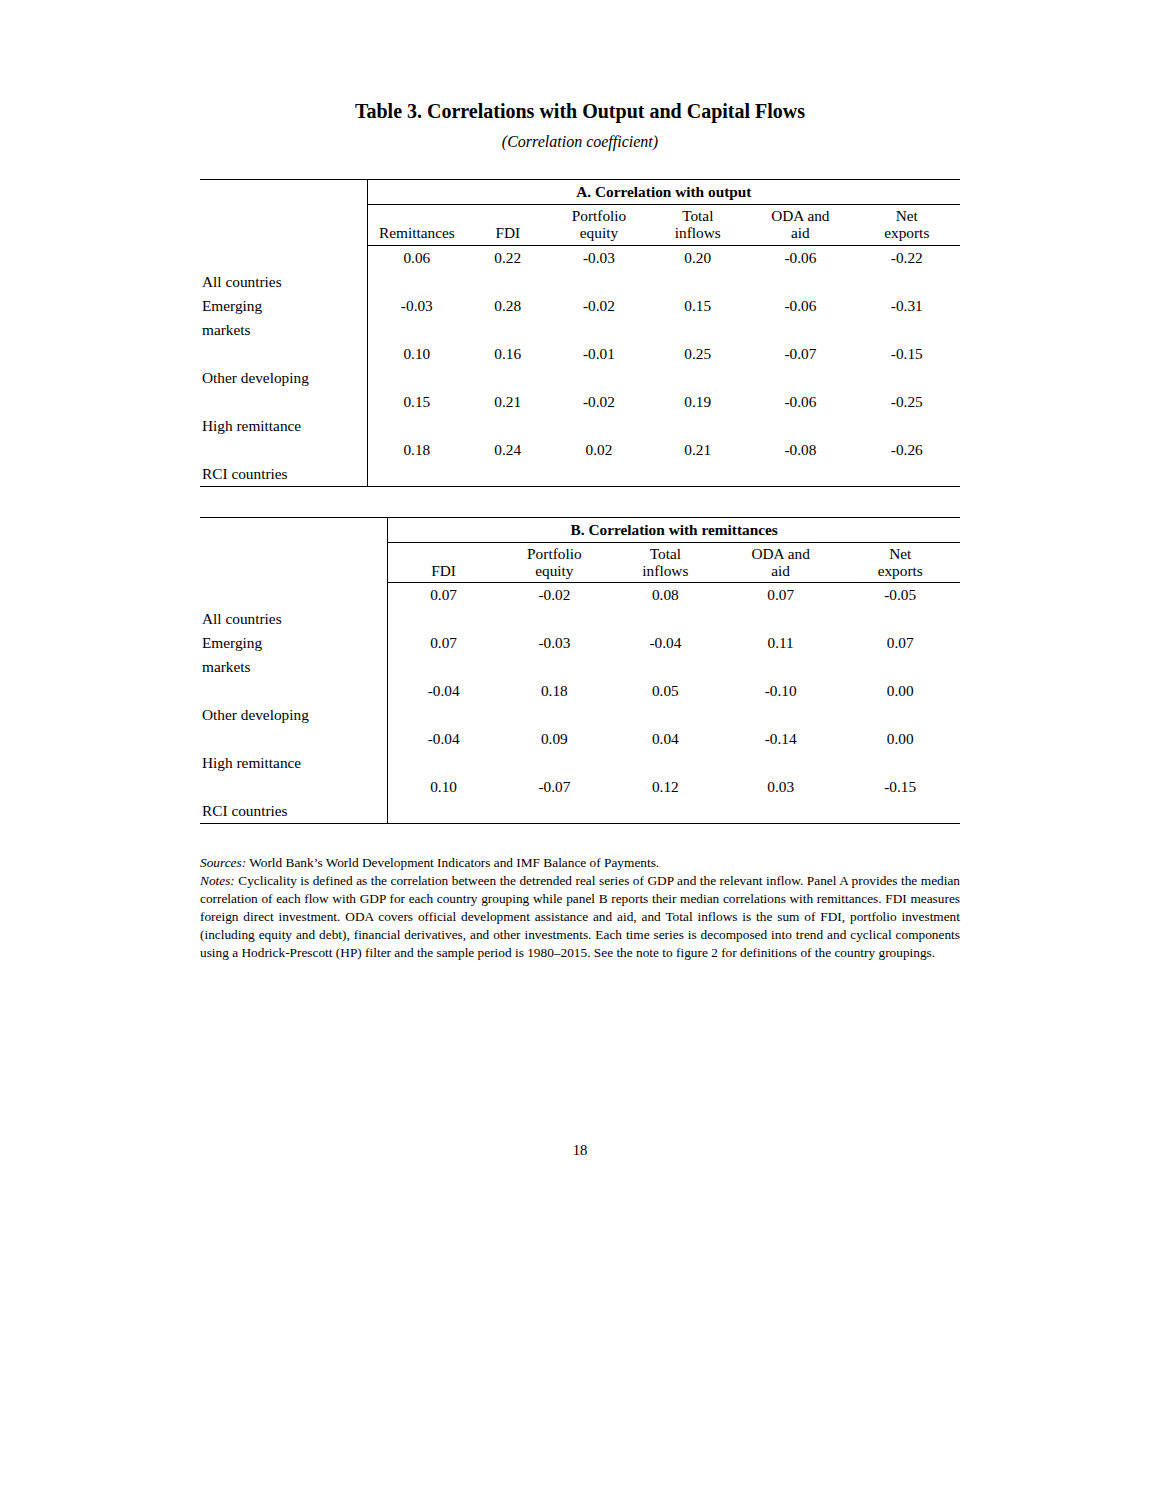Table 3. Correlations with Output and Capital Flows
(Correlation coefficient)
| | A. Correlation with output |
| | Remittances | FDI | Portfolio equity | Total inflows | ODA and aid | Net exports |
| | 0.06 | 0.22 | -0.03 | 0.20 | -0.06 | -0.22 |
| All countries | | | | | | |
| Emerging | -0.03 | 0.28 | -0.02 | 0.15 | -0.06 | -0.31 |
| markets | | | | | | |
| | 0.10 | 0.16 | -0.01 | 0.25 | -0.07 | -0.15 |
| Other developing | | | | | | |
| | 0.15 | 0.21 | -0.02 | 0.19 | -0.06 | -0.25 |
| High remittance | | | | | | |
| | 0.18 | 0.24 | 0.02 | 0.21 | -0.08 | -0.26 |
| RCI countries | | | | | | |
| | B. Correlation with remittances |
| | FDI | Portfolio equity | Total inflows | ODA and aid | Net exports |
| | 0.07 | -0.02 | 0.08 | 0.07 | -0.05 |
| All countries | | | | | |
| Emerging | 0.07 | -0.03 | -0.04 | 0.11 | 0.07 |
| markets | | | | | |
| | -0.04 | 0.18 | 0.05 | -0.10 | 0.00 |
| Other developing | | | | | |
| | -0.04 | 0.09 | 0.04 | -0.14 | 0.00 |
| High remittance | | | | | |
| | 0.10 | -0.07 | 0.12 | 0.03 | -0.15 |
| RCI countries | | | | | |
Sources: World Bank’s World Development Indicators and IMF Balance of Payments.
Notes: Cyclicality is defined as the correlation between the detrended real series of GDP and the relevant inflow. Panel A provides the median correlation of each flow with GDP for each country grouping while panel B reports their median correlations with remittances. FDI measures foreign direct investment. ODA covers official development assistance and aid, and Total inflows is the sum of FDI, portfolio investment (including equity and debt), financial derivatives, and other investments. Each time series is decomposed into trend and cyclical components using a Hodrick-Prescott (HP) filter and the sample period is 1980–2015. See the note to figure 2 for definitions of the country groupings.
18